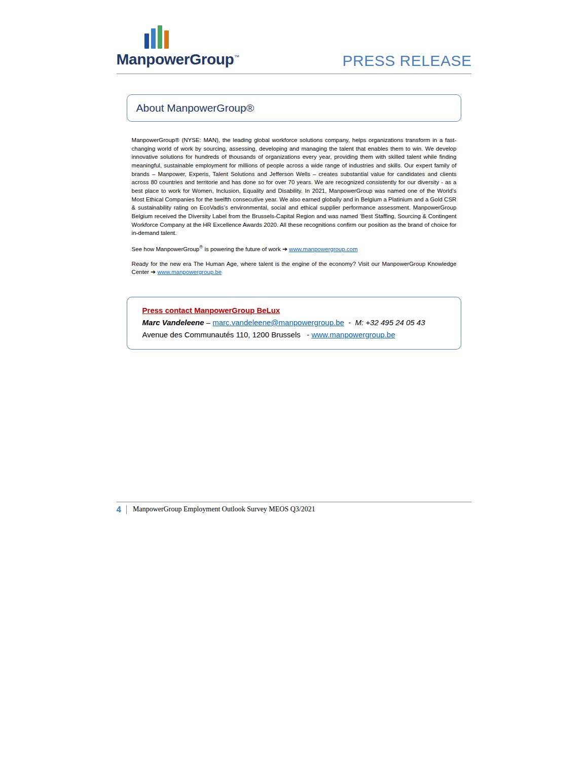ManpowerGroup™
PRESS RELEASE
About ManpowerGroup®
ManpowerGroup® (NYSE: MAN), the leading global workforce solutions company, helps organizations transform in a fast-changing world of work by sourcing, assessing, developing and managing the talent that enables them to win. We develop innovative solutions for hundreds of thousands of organizations every year, providing them with skilled talent while finding meaningful, sustainable employment for millions of people across a wide range of industries and skills. Our expert family of brands – Manpower, Experis, Talent Solutions and Jefferson Wells – creates substantial value for candidates and clients across 80 countries and territorie and has done so for over 70 years. We are recognized consistently for our diversity - as a best place to work for Women, Inclusion, Equality and Disability. In 2021, ManpowerGroup was named one of the World’s Most Ethical Companies for the twelfth consecutive year. We also earned globally and in Belgium a Platinium and a Gold CSR & sustainability rating on EcoVadis’s environmental, social and ethical supplier performance assessment. ManpowerGroup Belgium received the Diversity Label from the Brussels-Capital Region and was named ‘Best Staffing, Sourcing & Contingent Workforce Company at the HR Excellence Awards 2020. All these recognitions confirm our position as the brand of choice for in-demand talent.
See how ManpowerGroup® is powering the future of work ➔ www.manpowergroup.com
Ready for the new era The Human Age, where talent is the engine of the economy? Visit our ManpowerGroup Knowledge Center ➔ www.manpowergroup.be
Press contact ManpowerGroup BeLux
Marc Vandeleene – marc.vandeleene@manpowergroup.be - M: +32 495 24 05 43
Avenue des Communautés 110, 1200 Brussels - www.manpowergroup.be
4
ManpowerGroup Employment Outlook Survey MEOS Q3/2021